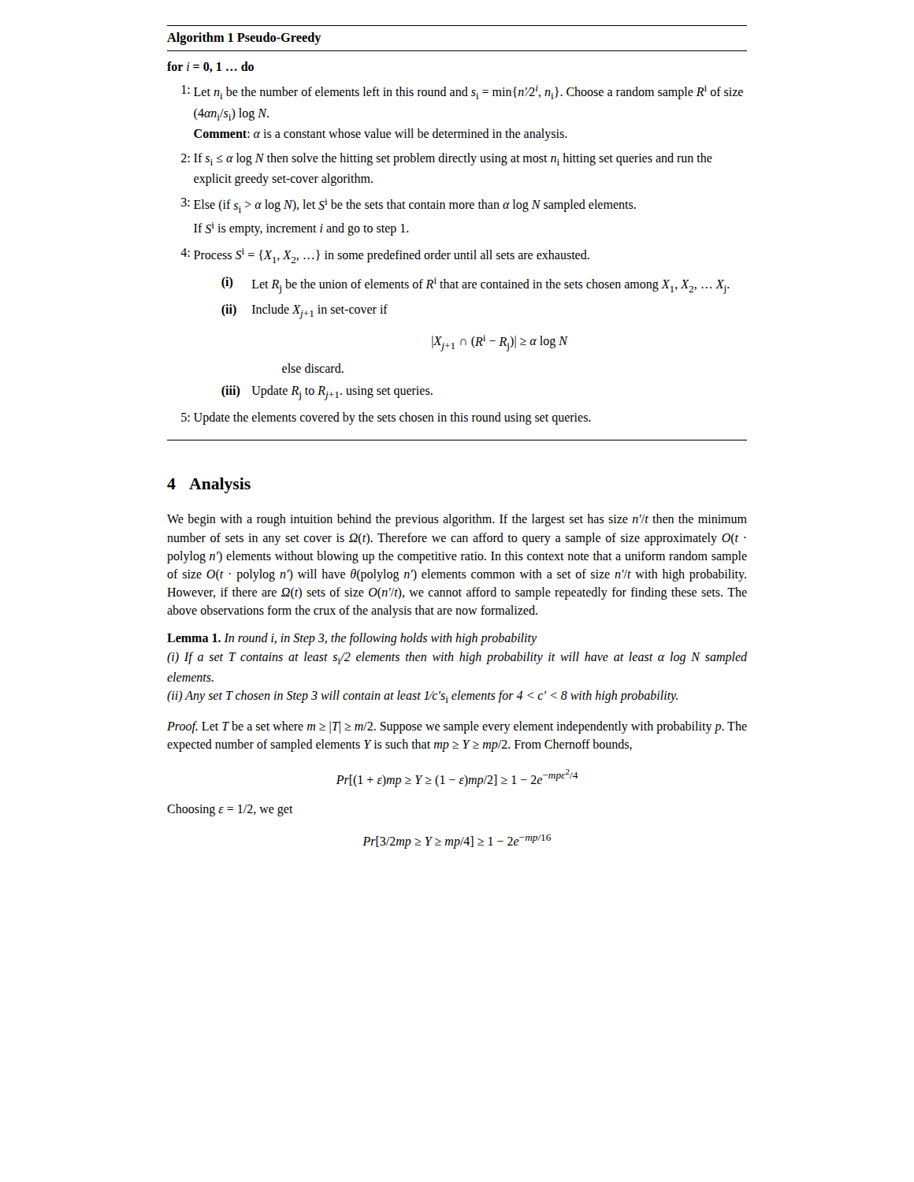Algorithm 1 Pseudo-Greedy
for i = 0, 1 … do
Let ni be the number of elements left in this round and si = min{n′⁄2i, ni}. Choose a random sample Ri of size (4αni/si) log N. Comment: α is a constant whose value will be determined in the analysis.
If si ≤ α log N then solve the hitting set problem directly using at most ni hitting set queries and run the explicit greedy set-cover algorithm.
Else (if si > α log N), let Si be the sets that contain more than α log N sampled elements.
If Si is empty, increment i and go to step 1.
Process Si = {X1, X2, …} in some predefined order until all sets are exhausted.
Let Rj be the union of elements of Ri that are contained in the sets chosen among X1, X2, … Xj.
Include Xj+1 in set-cover if
|Xj+1 ∩ (Ri − Rj)| ≥ α log N
else discard.
Update Rj to Rj+1. using set queries.
Update the elements covered by the sets chosen in this round using set queries.
4 Analysis
We begin with a rough intuition behind the previous algorithm. If the largest set has size n′/t then the minimum number of sets in any set cover is Ω(t). Therefore we can afford to query a sample of size approximately O(t · polylog n′) elements without blowing up the competitive ratio. In this context note that a uniform random sample of size O(t · polylog n′) will have θ(polylog n′) elements common with a set of size n′/t with high probability. However, if there are Ω(t) sets of size O(n′/t), we cannot afford to sample repeatedly for finding these sets. The above observations form the crux of the analysis that are now formalized.
Lemma 1. In round i, in Step 3, the following holds with high probability
(i) If a set T contains at least si/2 elements then with high probability it will have at least α log N sampled elements.
(ii) Any set T chosen in Step 3 will contain at least 1⁄c′si elements for 4 < c′ < 8 with high probability.
Proof. Let T be a set where m ≥ |T| ≥ m/2. Suppose we sample every element independently with probability p. The expected number of sampled elements Y is such that mp ≥ Y ≥ mp/2. From Chernoff bounds,
Pr[(1 + ε)mp ≥ Y ≥ (1 − ε)mp/2] ≥ 1 − 2e−mpε2/4
Choosing ε = 1/2, we get
Pr[3/2mp ≥ Y ≥ mp/4] ≥ 1 − 2e−mp/16